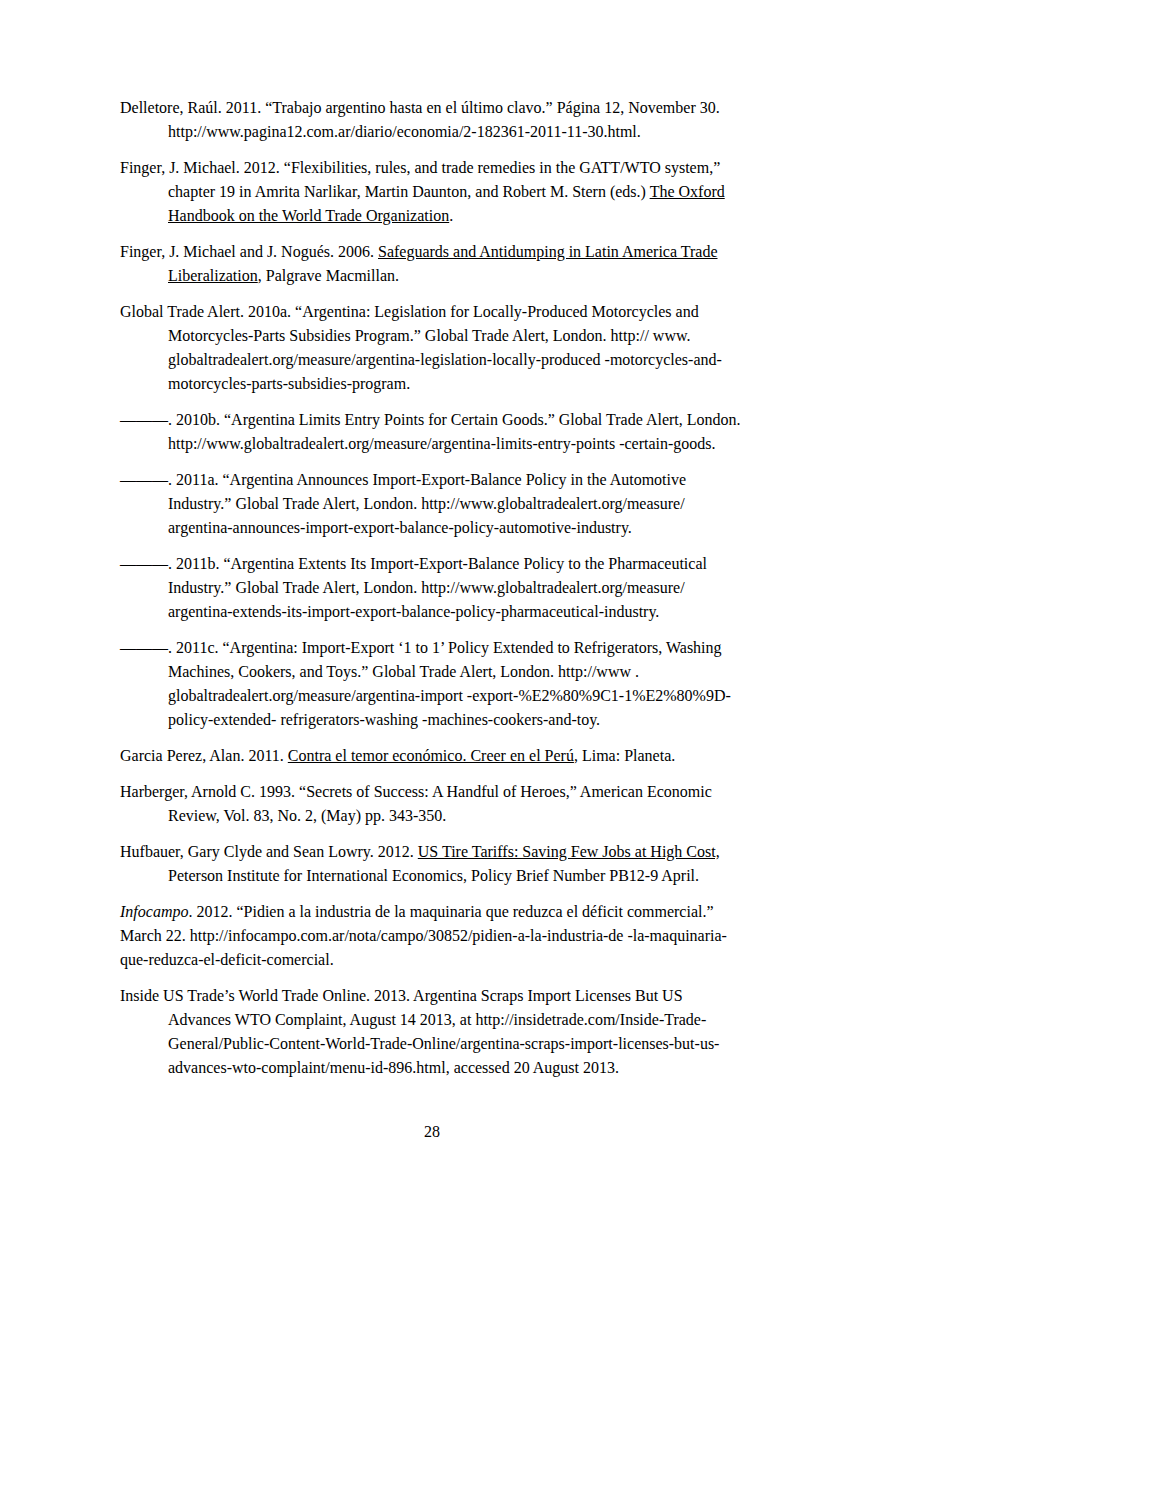Delletore, Raúl. 2011. “Trabajo argentino hasta en el último clavo.” Página 12, November 30. http://www.pagina12.com.ar/diario/economia/2-182361-2011-11-30.html.
Finger, J. Michael. 2012. “Flexibilities, rules, and trade remedies in the GATT/WTO system,” chapter 19 in Amrita Narlikar, Martin Daunton, and Robert M. Stern (eds.) The Oxford Handbook on the World Trade Organization.
Finger, J. Michael and J. Nogués. 2006. Safeguards and Antidumping in Latin America Trade Liberalization, Palgrave Macmillan.
Global Trade Alert. 2010a. “Argentina: Legislation for Locally-Produced Motorcycles and Motorcycles-Parts Subsidies Program.” Global Trade Alert, London. http:// www. globaltradealert.org/measure/argentina-legislation-locally-produced -motorcycles-and-motorcycles-parts-subsidies-program.
———. 2010b. “Argentina Limits Entry Points for Certain Goods.” Global Trade Alert, London. http://www.globaltradealert.org/measure/argentina-limits-entry-points -certain-goods.
———. 2011a. “Argentina Announces Import-Export-Balance Policy in the Automotive Industry.” Global Trade Alert, London. http://www.globaltradealert.org/measure/ argentina-announces-import-export-balance-policy-automotive-industry.
———. 2011b. “Argentina Extents Its Import-Export-Balance Policy to the Pharmaceutical Industry.” Global Trade Alert, London. http://www.globaltradealert.org/measure/ argentina-extends-its-import-export-balance-policy-pharmaceutical-industry.
———. 2011c. “Argentina: Import-Export ‘1 to 1’ Policy Extended to Refrigerators, Washing Machines, Cookers, and Toys.” Global Trade Alert, London. http://www . globaltradealert.org/measure/argentina-import -export-%E2%80%9C1-1%E2%80%9D-policy-extended- refrigerators-washing -machines-cookers-and-toy.
Garcia Perez, Alan. 2011. Contra el temor económico. Creer en el Perú, Lima: Planeta.
Harberger, Arnold C. 1993. “Secrets of Success: A Handful of Heroes,” American Economic Review, Vol. 83, No. 2, (May) pp. 343-350.
Hufbauer, Gary Clyde and Sean Lowry. 2012. US Tire Tariffs: Saving Few Jobs at High Cost, Peterson Institute for International Economics, Policy Brief Number PB12-9 April.
Infocampo. 2012. “Pidien a la industria de la maquinaria que reduzca el déficit commercial.” March 22. http://infocampo.com.ar/nota/campo/30852/pidien-a-la-industria-de -la-maquinaria-que-reduzca-el-deficit-comercial.
Inside US Trade’s World Trade Online. 2013. Argentina Scraps Import Licenses But US Advances WTO Complaint, August 14 2013, at http://insidetrade.com/Inside-Trade-General/Public-Content-World-Trade-Online/argentina-scraps-import-licenses-but-us-advances-wto-complaint/menu-id-896.html, accessed 20 August 2013.
28